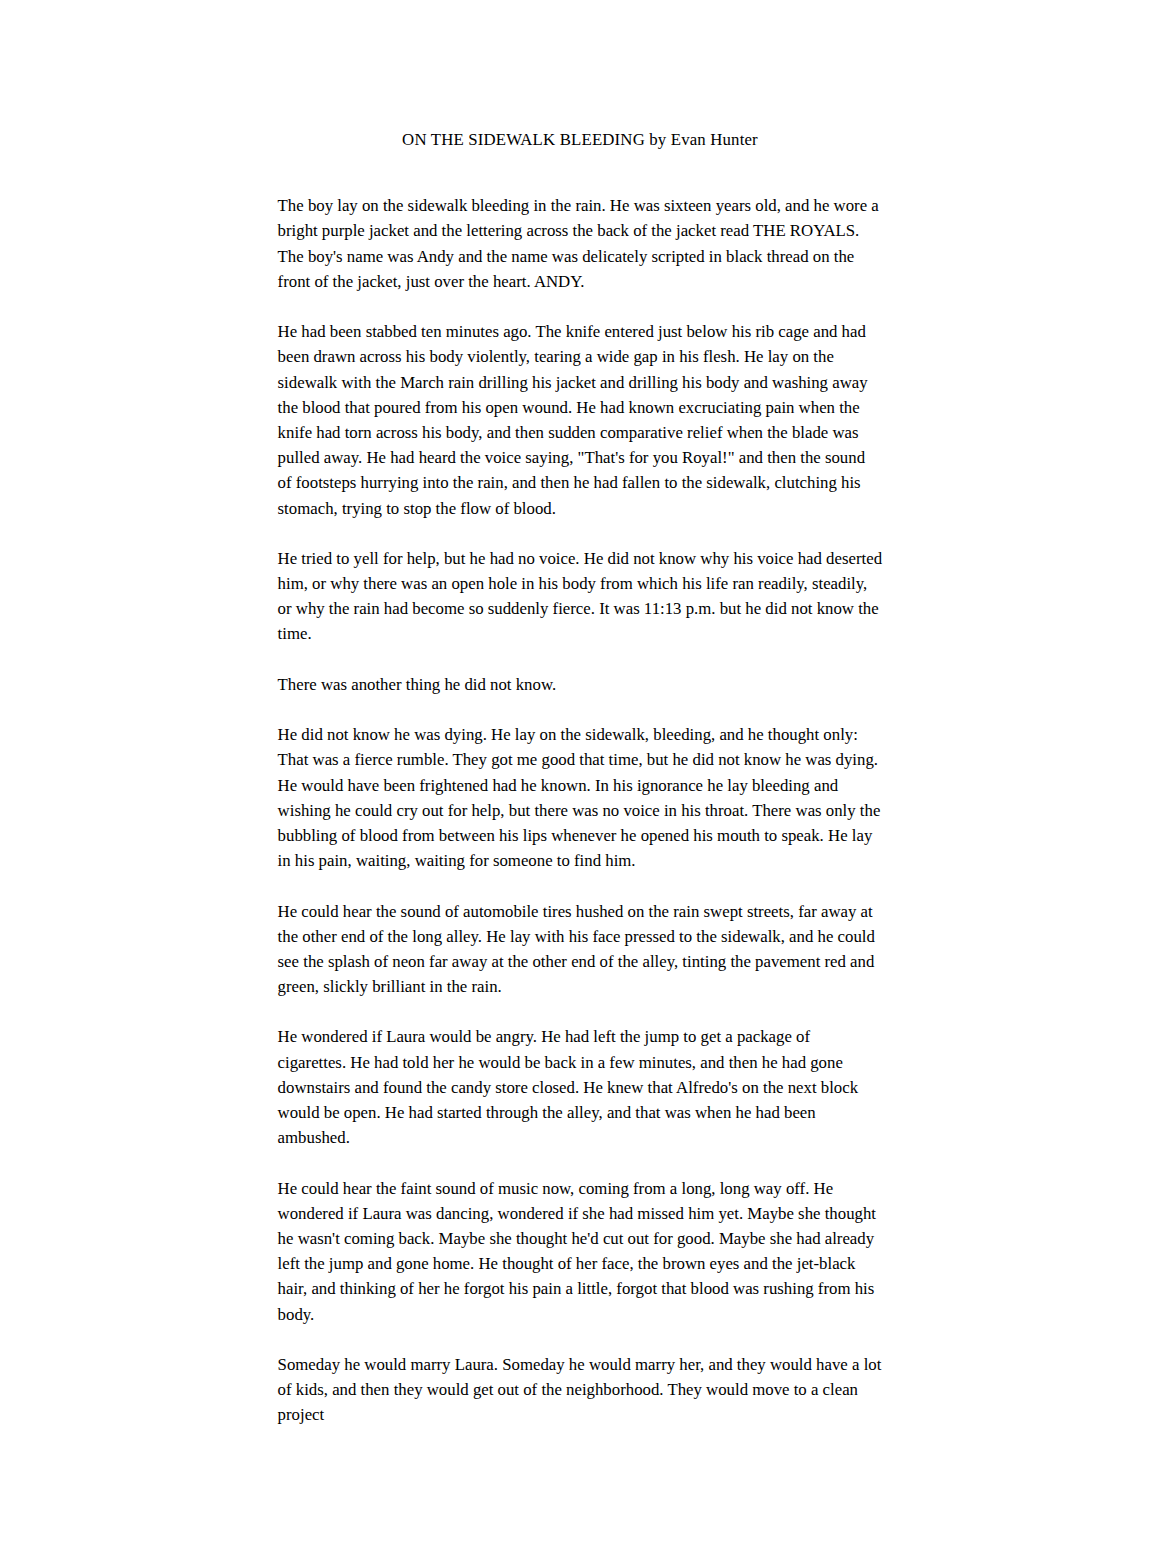ON THE SIDEWALK BLEEDING by Evan Hunter
The boy lay on the sidewalk bleeding in the rain. He was sixteen years old, and he wore a bright purple jacket and the lettering across the back of the jacket read THE ROYALS. The boy's name was Andy and the name was delicately scripted in black thread on the front of the jacket, just over the heart. ANDY.
He had been stabbed ten minutes ago. The knife entered just below his rib cage and had been drawn across his body violently, tearing a wide gap in his flesh. He lay on the sidewalk with the March rain drilling his jacket and drilling his body and washing away the blood that poured from his open wound. He had known excruciating pain when the knife had torn across his body, and then sudden comparative relief when the blade was pulled away. He had heard the voice saying, "That's for you Royal!" and then the sound of footsteps hurrying into the rain, and then he had fallen to the sidewalk, clutching his stomach, trying to stop the flow of blood.
He tried to yell for help, but he had no voice. He did not know why his voice had deserted him, or why there was an open hole in his body from which his life ran readily, steadily, or why the rain had become so suddenly fierce. It was 11:13 p.m. but he did not know the time.
There was another thing he did not know.
He did not know he was dying. He lay on the sidewalk, bleeding, and he thought only: That was a fierce rumble. They got me good that time, but he did not know he was dying. He would have been frightened had he known. In his ignorance he lay bleeding and wishing he could cry out for help, but there was no voice in his throat. There was only the bubbling of blood from between his lips whenever he opened his mouth to speak. He lay in his pain, waiting, waiting for someone to find him.
He could hear the sound of automobile tires hushed on the rain swept streets, far away at the other end of the long alley. He lay with his face pressed to the sidewalk, and he could see the splash of neon far away at the other end of the alley, tinting the pavement red and green, slickly brilliant in the rain.
He wondered if Laura would be angry. He had left the jump to get a package of cigarettes. He had told her he would be back in a few minutes, and then he had gone downstairs and found the candy store closed. He knew that Alfredo's on the next block would be open. He had started through the alley, and that was when he had been ambushed.
He could hear the faint sound of music now, coming from a long, long way off. He wondered if Laura was dancing, wondered if she had missed him yet. Maybe she thought he wasn't coming back. Maybe she thought he'd cut out for good. Maybe she had already left the jump and gone home. He thought of her face, the brown eyes and the jet-black hair, and thinking of her he forgot his pain a little, forgot that blood was rushing from his body.
Someday he would marry Laura. Someday he would marry her, and they would have a lot of kids, and then they would get out of the neighborhood. They would move to a clean project